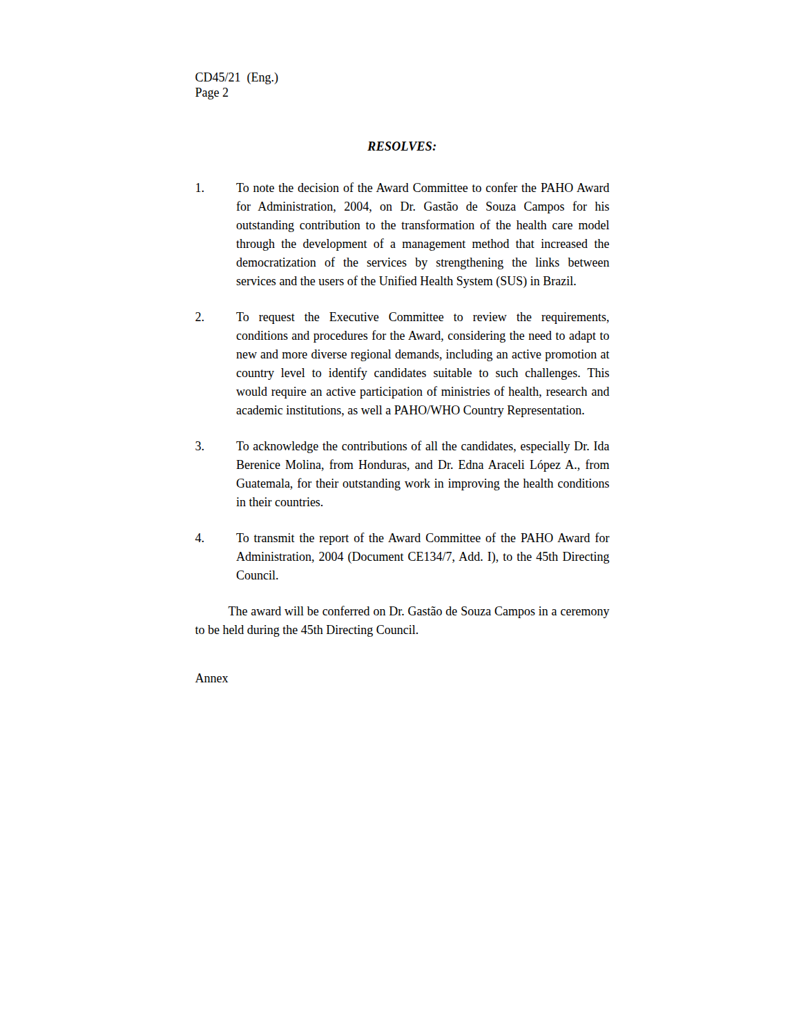CD45/21 (Eng.)
Page 2
RESOLVES:
1.
To note the decision of the Award Committee to confer the PAHO Award for Administration, 2004, on Dr. Gastão de Souza Campos for his outstanding contribution to the transformation of the health care model through the development of a management method that increased the democratization of the services by strengthening the links between services and the users of the Unified Health System (SUS) in Brazil.
2.
To request the Executive Committee to review the requirements, conditions and procedures for the Award, considering the need to adapt to new and more diverse regional demands, including an active promotion at country level to identify candidates suitable to such challenges. This would require an active participation of ministries of health, research and academic institutions, as well a PAHO/WHO Country Representation.
3.
To acknowledge the contributions of all the candidates, especially Dr. Ida Berenice Molina, from Honduras, and Dr. Edna Araceli López A., from Guatemala, for their outstanding work in improving the health conditions in their countries.
4.
To transmit the report of the Award Committee of the PAHO Award for Administration, 2004 (Document CE134/7, Add. I), to the 45th Directing Council.
The award will be conferred on Dr. Gastão de Souza Campos in a ceremony to be held during the 45th Directing Council.
Annex